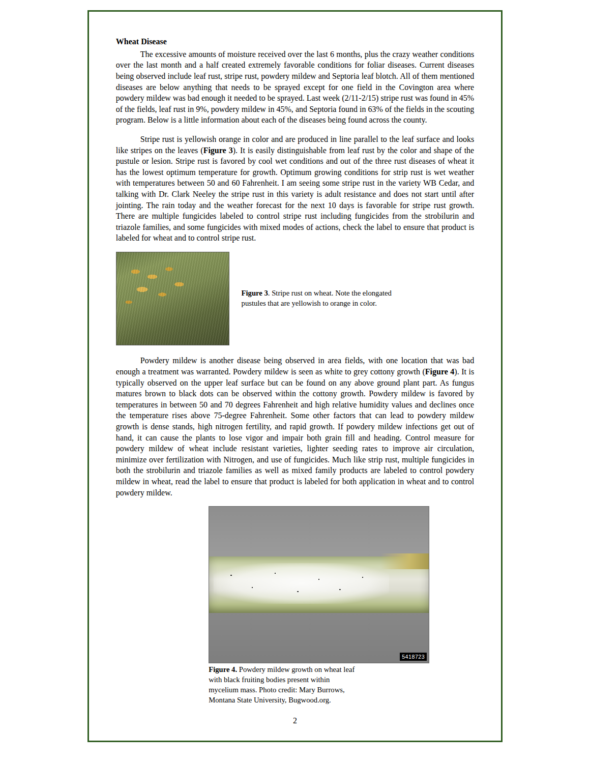Wheat Disease
The excessive amounts of moisture received over the last 6 months, plus the crazy weather conditions over the last month and a half created extremely favorable conditions for foliar diseases. Current diseases being observed include leaf rust, stripe rust, powdery mildew and Septoria leaf blotch. All of them mentioned diseases are below anything that needs to be sprayed except for one field in the Covington area where powdery mildew was bad enough it needed to be sprayed. Last week (2/11-2/15) stripe rust was found in 45% of the fields, leaf rust in 9%, powdery mildew in 45%, and Septoria found in 63% of the fields in the scouting program. Below is a little information about each of the diseases being found across the county.
Stripe rust is yellowish orange in color and are produced in line parallel to the leaf surface and looks like stripes on the leaves (Figure 3). It is easily distinguishable from leaf rust by the color and shape of the pustule or lesion. Stripe rust is favored by cool wet conditions and out of the three rust diseases of wheat it has the lowest optimum temperature for growth. Optimum growing conditions for strip rust is wet weather with temperatures between 50 and 60 Fahrenheit. I am seeing some stripe rust in the variety WB Cedar, and talking with Dr. Clark Neeley the stripe rust in this variety is adult resistance and does not start until after jointing. The rain today and the weather forecast for the next 10 days is favorable for stripe rust growth. There are multiple fungicides labeled to control stripe rust including fungicides from the strobilurin and triazole families, and some fungicides with mixed modes of actions, check the label to ensure that product is labeled for wheat and to control stripe rust.
Figure 3. Stripe rust on wheat. Note the elongated pustules that are yellowish to orange in color.
Powdery mildew is another disease being observed in area fields, with one location that was bad enough a treatment was warranted. Powdery mildew is seen as white to grey cottony growth (Figure 4). It is typically observed on the upper leaf surface but can be found on any above ground plant part. As fungus matures brown to black dots can be observed within the cottony growth. Powdery mildew is favored by temperatures in between 50 and 70 degrees Fahrenheit and high relative humidity values and declines once the temperature rises above 75-degree Fahrenheit. Some other factors that can lead to powdery mildew growth is dense stands, high nitrogen fertility, and rapid growth. If powdery mildew infections get out of hand, it can cause the plants to lose vigor and impair both grain fill and heading. Control measure for powdery mildew of wheat include resistant varieties, lighter seeding rates to improve air circulation, minimize over fertilization with Nitrogen, and use of fungicides. Much like strip rust, multiple fungicides in both the strobilurin and triazole families as well as mixed family products are labeled to control powdery mildew in wheat, read the label to ensure that product is labeled for both application in wheat and to control powdery mildew.
5418723
Figure 4. Powdery mildew growth on wheat leaf with black fruiting bodies present within mycelium mass. Photo credit: Mary Burrows, Montana State University, Bugwood.org.
2